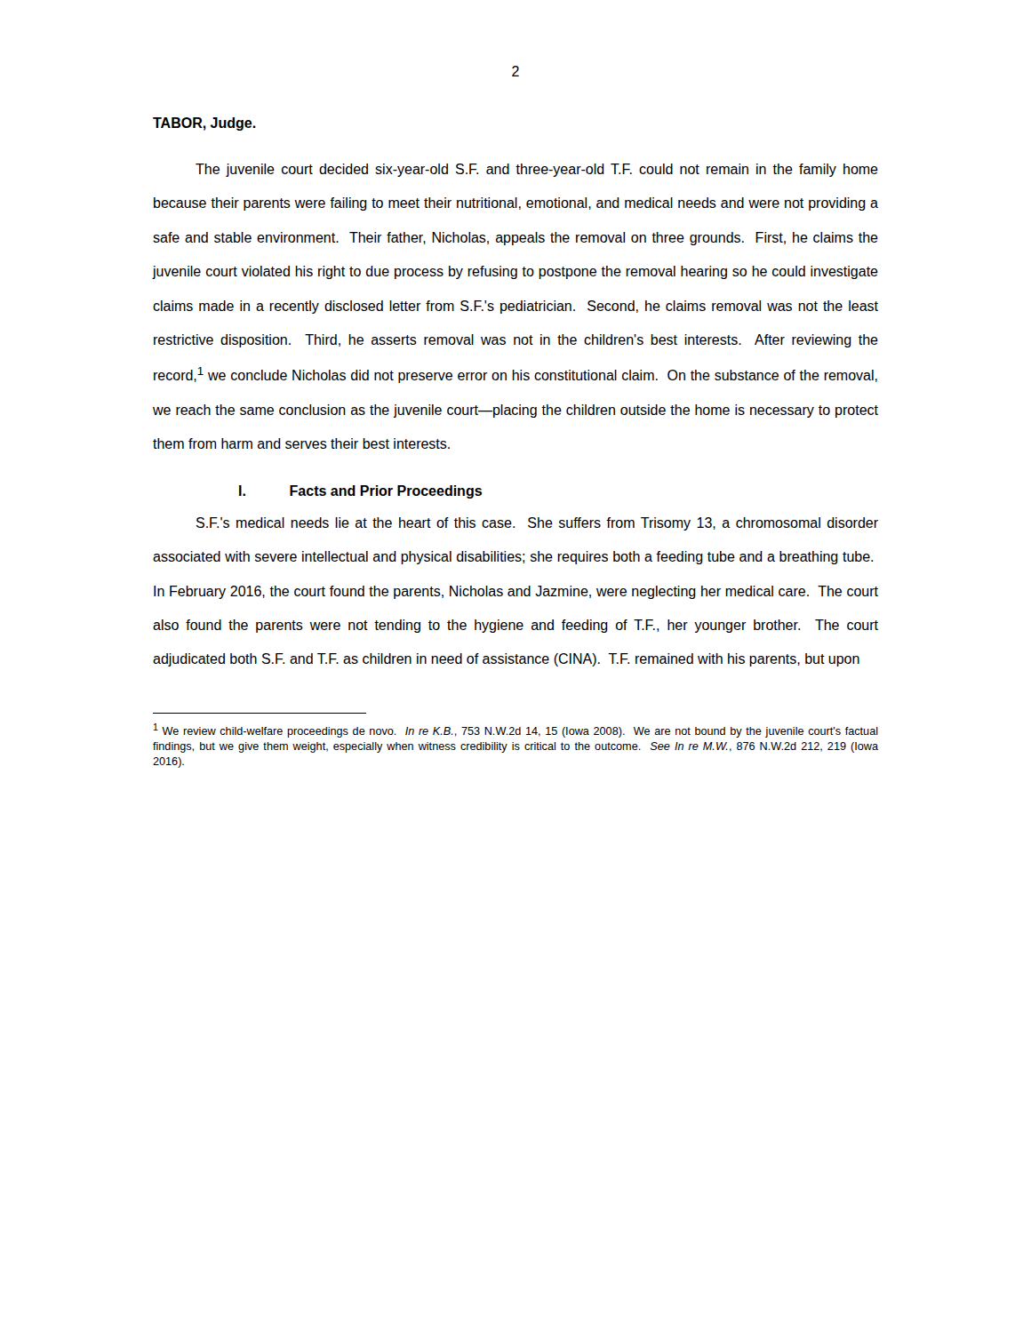2
TABOR, Judge.
The juvenile court decided six-year-old S.F. and three-year-old T.F. could not remain in the family home because their parents were failing to meet their nutritional, emotional, and medical needs and were not providing a safe and stable environment. Their father, Nicholas, appeals the removal on three grounds. First, he claims the juvenile court violated his right to due process by refusing to postpone the removal hearing so he could investigate claims made in a recently disclosed letter from S.F.'s pediatrician. Second, he claims removal was not the least restrictive disposition. Third, he asserts removal was not in the children's best interests. After reviewing the record,1 we conclude Nicholas did not preserve error on his constitutional claim. On the substance of the removal, we reach the same conclusion as the juvenile court—placing the children outside the home is necessary to protect them from harm and serves their best interests.
I. Facts and Prior Proceedings
S.F.'s medical needs lie at the heart of this case. She suffers from Trisomy 13, a chromosomal disorder associated with severe intellectual and physical disabilities; she requires both a feeding tube and a breathing tube. In February 2016, the court found the parents, Nicholas and Jazmine, were neglecting her medical care. The court also found the parents were not tending to the hygiene and feeding of T.F., her younger brother. The court adjudicated both S.F. and T.F. as children in need of assistance (CINA). T.F. remained with his parents, but upon
1 We review child-welfare proceedings de novo. In re K.B., 753 N.W.2d 14, 15 (Iowa 2008). We are not bound by the juvenile court's factual findings, but we give them weight, especially when witness credibility is critical to the outcome. See In re M.W., 876 N.W.2d 212, 219 (Iowa 2016).